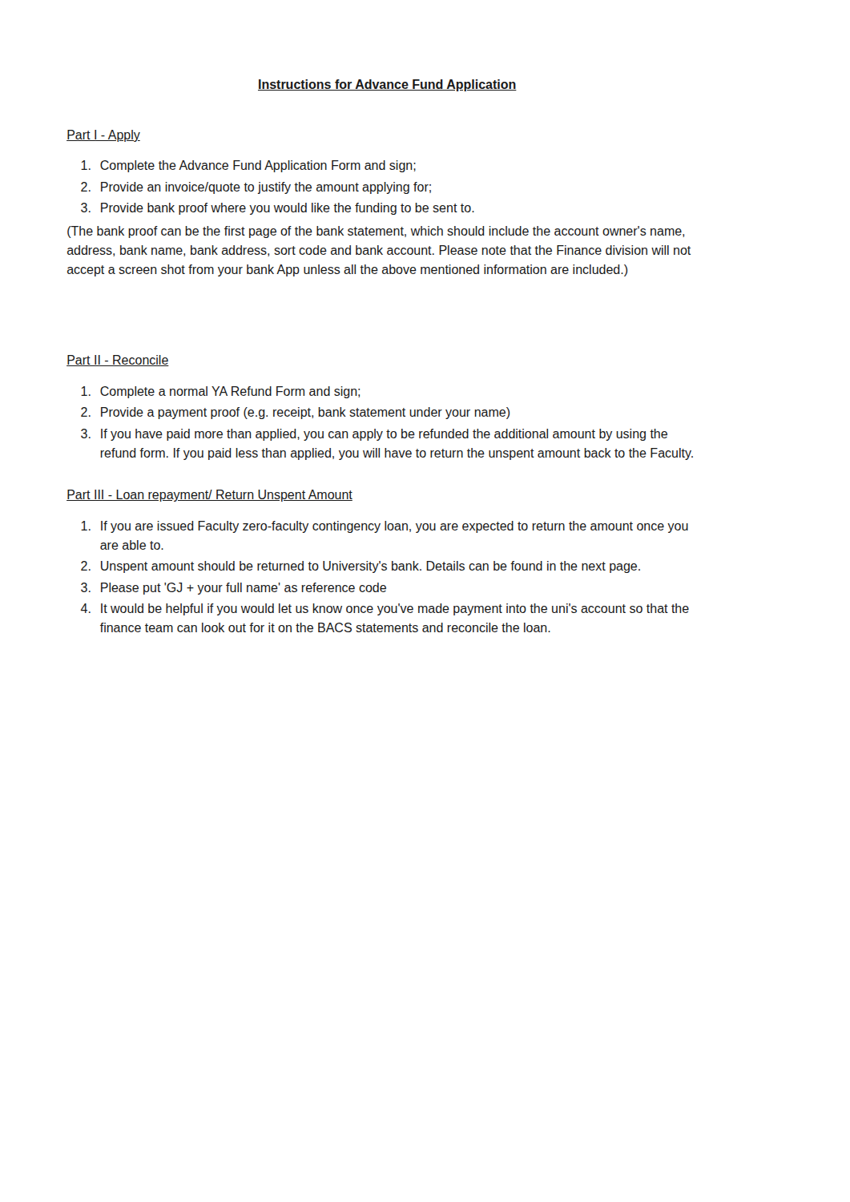Instructions for Advance Fund Application
Part I - Apply
Complete the Advance Fund Application Form and sign;
Provide an invoice/quote to justify the amount applying for;
Provide bank proof where you would like the funding to be sent to.
(The bank proof can be the first page of the bank statement, which should include the account owner's name, address, bank name, bank address, sort code and bank account. Please note that the Finance division will not accept a screen shot from your bank App unless all the above mentioned information are included.)
Part II - Reconcile
Complete a normal YA Refund Form and sign;
Provide a payment proof (e.g. receipt, bank statement under your name)
If you have paid more than applied, you can apply to be refunded the additional amount by using the refund form. If you paid less than applied, you will have to return the unspent amount back to the Faculty.
Part III - Loan repayment/ Return Unspent Amount
If you are issued Faculty zero-faculty contingency loan, you are expected to return the amount once you are able to.
Unspent amount should be returned to University's bank. Details can be found in the next page.
Please put 'GJ + your full name' as reference code
It would be helpful if you would let us know once you've made payment into the uni's account so that the finance team can look out for it on the BACS statements and reconcile the loan.